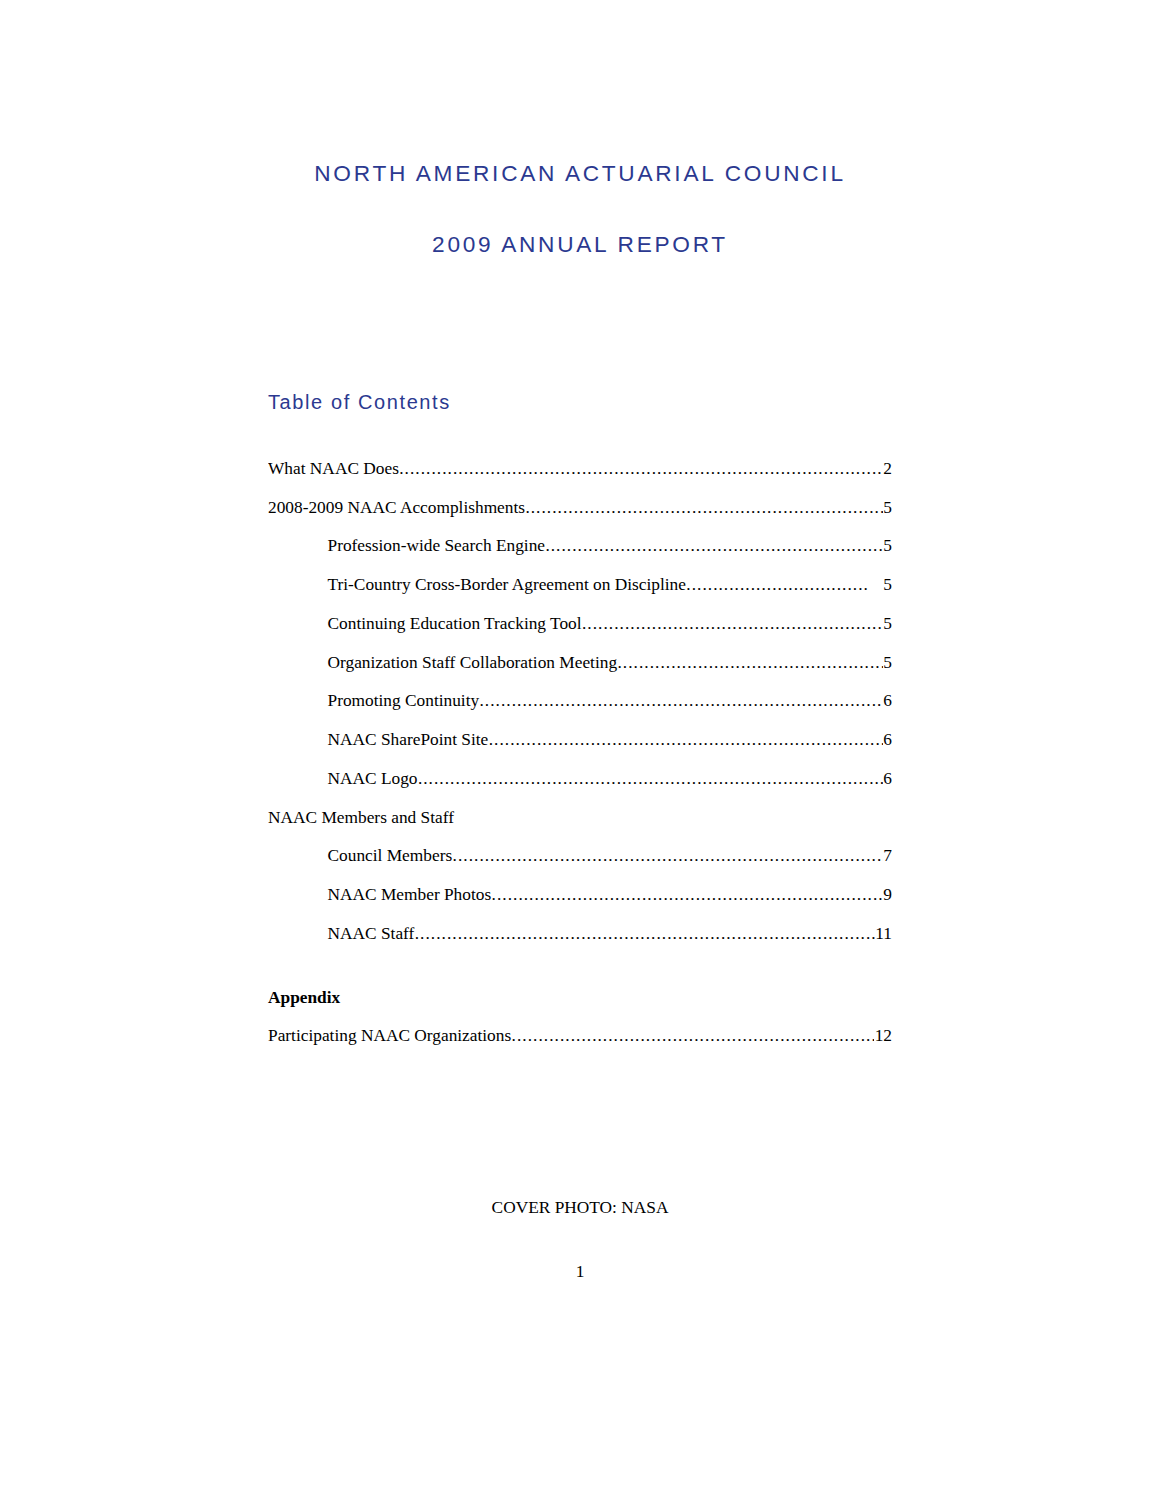NORTH AMERICAN ACTUARIAL COUNCIL
2009 ANNUAL REPORT
Table of Contents
What NAAC Does ..................................................................................................... 2
2008-2009 NAAC Accomplishments ..................................................................... 5
Profession-wide Search Engine ................................................................... 5
Tri-Country Cross-Border Agreement on Discipline .................................. 5
Continuing Education Tracking Tool .......................................................... 5
Organization Staff Collaboration Meeting ................................................... 5
Promoting Continuity .................................................................................. 6
NAAC SharePoint Site ................................................................................ 6
NAAC Logo .................................................................................................. 6
NAAC Members and Staff
Council Members ........................................................................................ 7
NAAC Member Photos ................................................................................ 9
NAAC Staff ................................................................................................ 11
Appendix
Participating NAAC Organizations ........................................................................ 12
COVER PHOTO: NASA
1